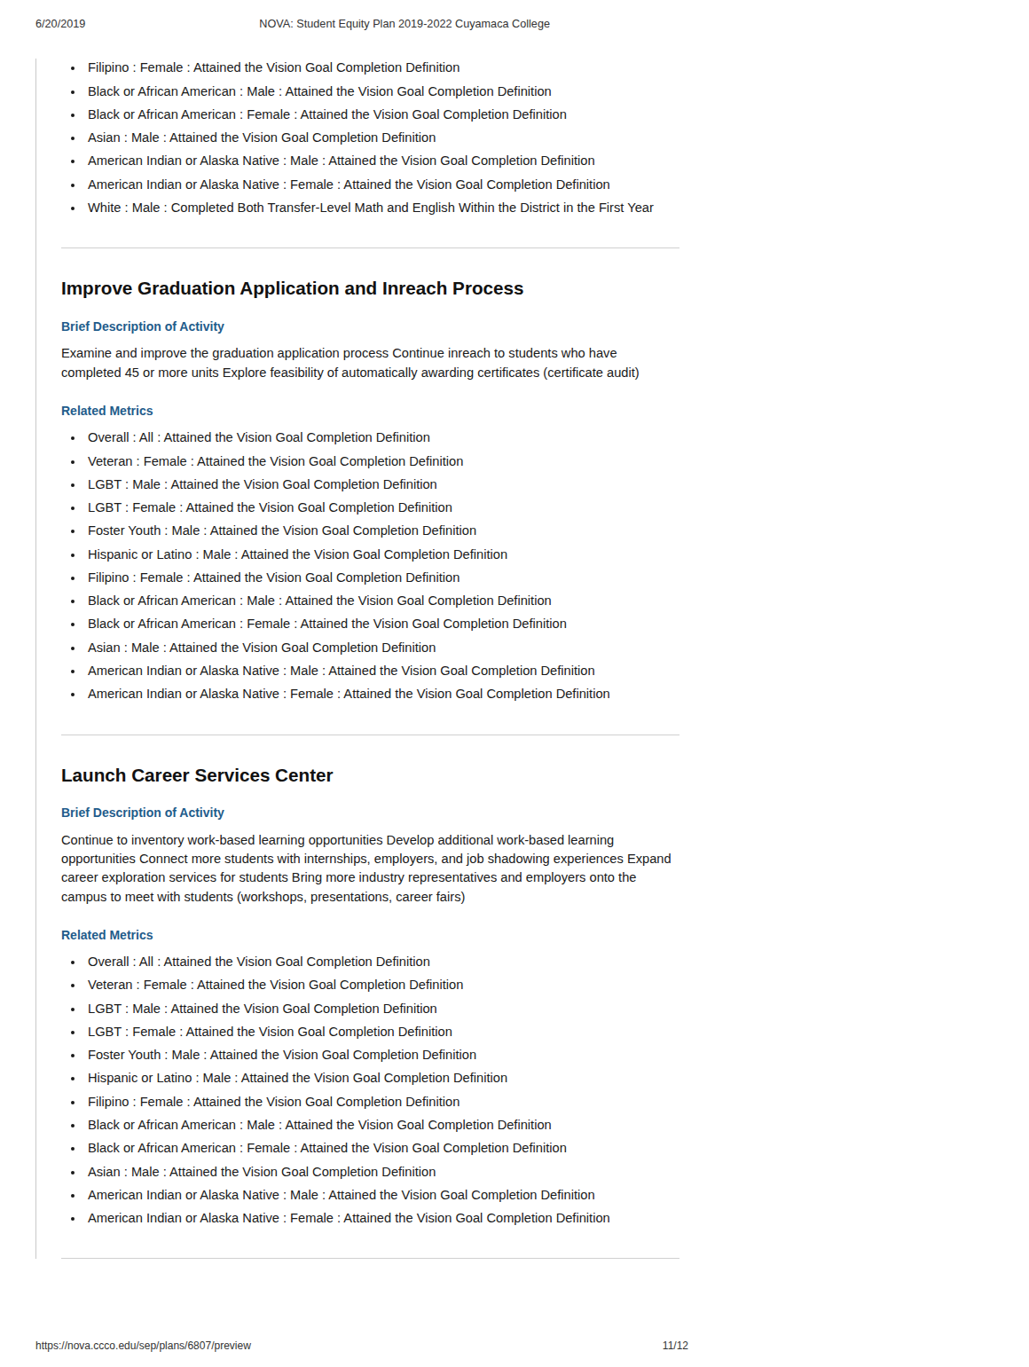6/20/2019 NOVA: Student Equity Plan 2019-2022 Cuyamaca College
Filipino : Female : Attained the Vision Goal Completion Definition
Black or African American : Male : Attained the Vision Goal Completion Definition
Black or African American : Female : Attained the Vision Goal Completion Definition
Asian : Male : Attained the Vision Goal Completion Definition
American Indian or Alaska Native : Male : Attained the Vision Goal Completion Definition
American Indian or Alaska Native : Female : Attained the Vision Goal Completion Definition
White : Male : Completed Both Transfer-Level Math and English Within the District in the First Year
Improve Graduation Application and Inreach Process
Brief Description of Activity
Examine and improve the graduation application process Continue inreach to students who have completed 45 or more units Explore feasibility of automatically awarding certificates (certificate audit)
Related Metrics
Overall : All : Attained the Vision Goal Completion Definition
Veteran : Female : Attained the Vision Goal Completion Definition
LGBT : Male : Attained the Vision Goal Completion Definition
LGBT : Female : Attained the Vision Goal Completion Definition
Foster Youth : Male : Attained the Vision Goal Completion Definition
Hispanic or Latino : Male : Attained the Vision Goal Completion Definition
Filipino : Female : Attained the Vision Goal Completion Definition
Black or African American : Male : Attained the Vision Goal Completion Definition
Black or African American : Female : Attained the Vision Goal Completion Definition
Asian : Male : Attained the Vision Goal Completion Definition
American Indian or Alaska Native : Male : Attained the Vision Goal Completion Definition
American Indian or Alaska Native : Female : Attained the Vision Goal Completion Definition
Launch Career Services Center
Brief Description of Activity
Continue to inventory work-based learning opportunities Develop additional work-based learning opportunities Connect more students with internships, employers, and job shadowing experiences Expand career exploration services for students Bring more industry representatives and employers onto the campus to meet with students (workshops, presentations, career fairs)
Related Metrics
Overall : All : Attained the Vision Goal Completion Definition
Veteran : Female : Attained the Vision Goal Completion Definition
LGBT : Male : Attained the Vision Goal Completion Definition
LGBT : Female : Attained the Vision Goal Completion Definition
Foster Youth : Male : Attained the Vision Goal Completion Definition
Hispanic or Latino : Male : Attained the Vision Goal Completion Definition
Filipino : Female : Attained the Vision Goal Completion Definition
Black or African American : Male : Attained the Vision Goal Completion Definition
Black or African American : Female : Attained the Vision Goal Completion Definition
Asian : Male : Attained the Vision Goal Completion Definition
American Indian or Alaska Native : Male : Attained the Vision Goal Completion Definition
American Indian or Alaska Native : Female : Attained the Vision Goal Completion Definition
https://nova.ccco.edu/sep/plans/6807/preview 11/12